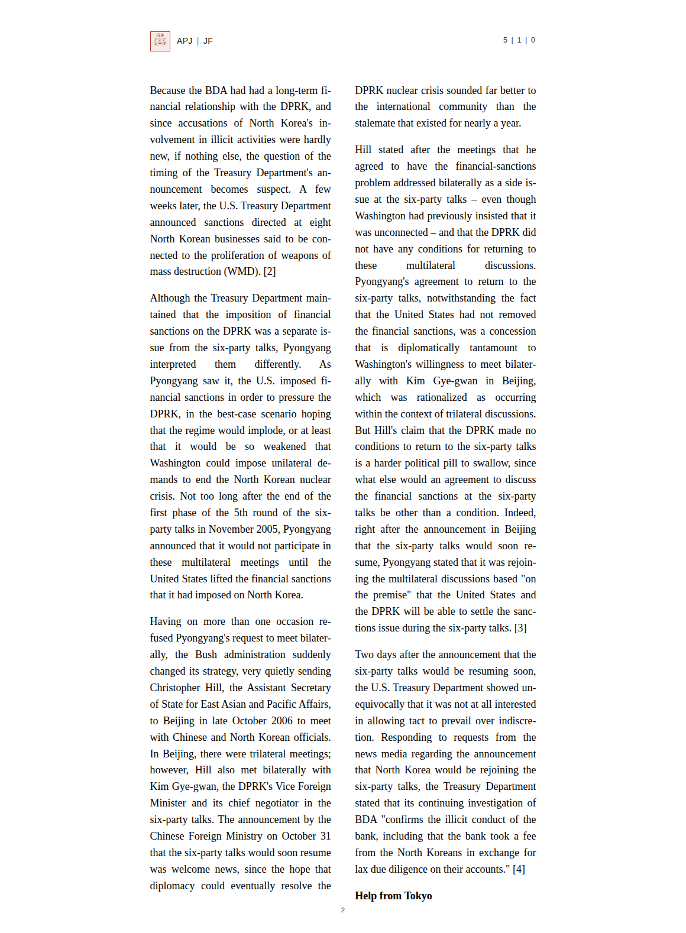日本
アジア
太平洋
APJ | JF
5 | 1 | 0
Because the BDA had had a long-term financial relationship with the DPRK, and since accusations of North Korea's involvement in illicit activities were hardly new, if nothing else, the question of the timing of the Treasury Department's announcement becomes suspect. A few weeks later, the U.S. Treasury Department announced sanctions directed at eight North Korean businesses said to be connected to the proliferation of weapons of mass destruction (WMD). [2]
Although the Treasury Department maintained that the imposition of financial sanctions on the DPRK was a separate issue from the six-party talks, Pyongyang interpreted them differently. As Pyongyang saw it, the U.S. imposed financial sanctions in order to pressure the DPRK, in the best-case scenario hoping that the regime would implode, or at least that it would be so weakened that Washington could impose unilateral demands to end the North Korean nuclear crisis. Not too long after the end of the first phase of the 5th round of the six-party talks in November 2005, Pyongyang announced that it would not participate in these multilateral meetings until the United States lifted the financial sanctions that it had imposed on North Korea.
Having on more than one occasion refused Pyongyang's request to meet bilaterally, the Bush administration suddenly changed its strategy, very quietly sending Christopher Hill, the Assistant Secretary of State for East Asian and Pacific Affairs, to Beijing in late October 2006 to meet with Chinese and North Korean officials. In Beijing, there were trilateral meetings; however, Hill also met bilaterally with Kim Gye-gwan, the DPRK's Vice Foreign Minister and its chief negotiator in the six-party talks. The announcement by the Chinese Foreign Ministry on October 31 that the six-party talks would soon resume was welcome news, since the hope that diplomacy could eventually resolve the DPRK nuclear crisis sounded far better to the international community than the stalemate that existed for nearly a year.
Hill stated after the meetings that he agreed to have the financial-sanctions problem addressed bilaterally as a side issue at the six-party talks – even though Washington had previously insisted that it was unconnected – and that the DPRK did not have any conditions for returning to these multilateral discussions. Pyongyang's agreement to return to the six-party talks, notwithstanding the fact that the United States had not removed the financial sanctions, was a concession that is diplomatically tantamount to Washington's willingness to meet bilaterally with Kim Gye-gwan in Beijing, which was rationalized as occurring within the context of trilateral discussions. But Hill's claim that the DPRK made no conditions to return to the six-party talks is a harder political pill to swallow, since what else would an agreement to discuss the financial sanctions at the six-party talks be other than a condition. Indeed, right after the announcement in Beijing that the six-party talks would soon resume, Pyongyang stated that it was rejoining the multilateral discussions based "on the premise" that the United States and the DPRK will be able to settle the sanctions issue during the six-party talks. [3]
Two days after the announcement that the six-party talks would be resuming soon, the U.S. Treasury Department showed unequivocally that it was not at all interested in allowing tact to prevail over indiscretion. Responding to requests from the news media regarding the announcement that North Korea would be rejoining the six-party talks, the Treasury Department stated that its continuing investigation of BDA "confirms the illicit conduct of the bank, including that the bank took a fee from the North Koreans in exchange for lax due diligence on their accounts." [4]
Help from Tokyo
2